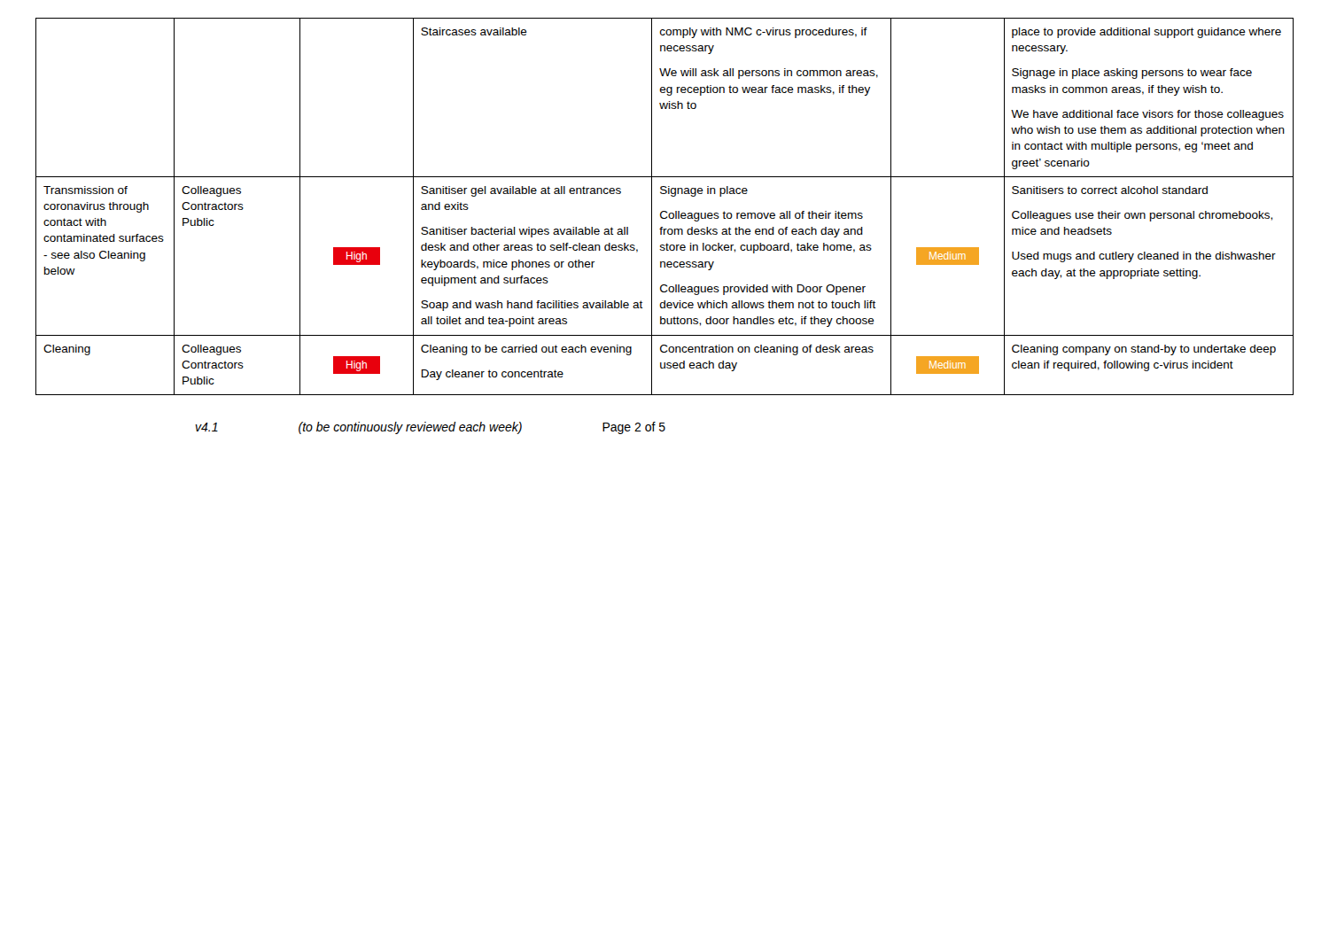| | | | Staircases available | comply with NMC c-virus procedures, if necessary We will ask all persons in common areas, eg reception to wear face masks, if they wish to | | place to provide additional support guidance where necessary. Signage in place asking persons to wear face masks in common areas, if they wish to. We have additional face visors for those colleagues who wish to use them as additional protection when in contact with multiple persons, eg ‘meet and greet’ scenario |
| Transmission of coronavirus through contact with contaminated surfaces - see also Cleaning below | Colleagues Contractors Public | High | Sanitiser gel available at all entrances and exits Sanitiser bacterial wipes available at all desk and other areas to self-clean desks, keyboards, mice phones or other equipment and surfaces Soap and wash hand facilities available at all toilet and tea-point areas | Signage in place Colleagues to remove all of their items from desks at the end of each day and store in locker, cupboard, take home, as necessary Colleagues provided with Door Opener device which allows them not to touch lift buttons, door handles etc, if they choose | Medium | Sanitisers to correct alcohol standard Colleagues use their own personal chromebooks, mice and headsets Used mugs and cutlery cleaned in the dishwasher each day, at the appropriate setting. |
| Cleaning | Colleagues Contractors Public | High | Cleaning to be carried out each evening Day cleaner to concentrate | Concentration on cleaning of desk areas used each day | Medium | Cleaning company on stand-by to undertake deep clean if required, following c-virus incident |
v4.1 (to be continuously reviewed each week) Page 2 of 5